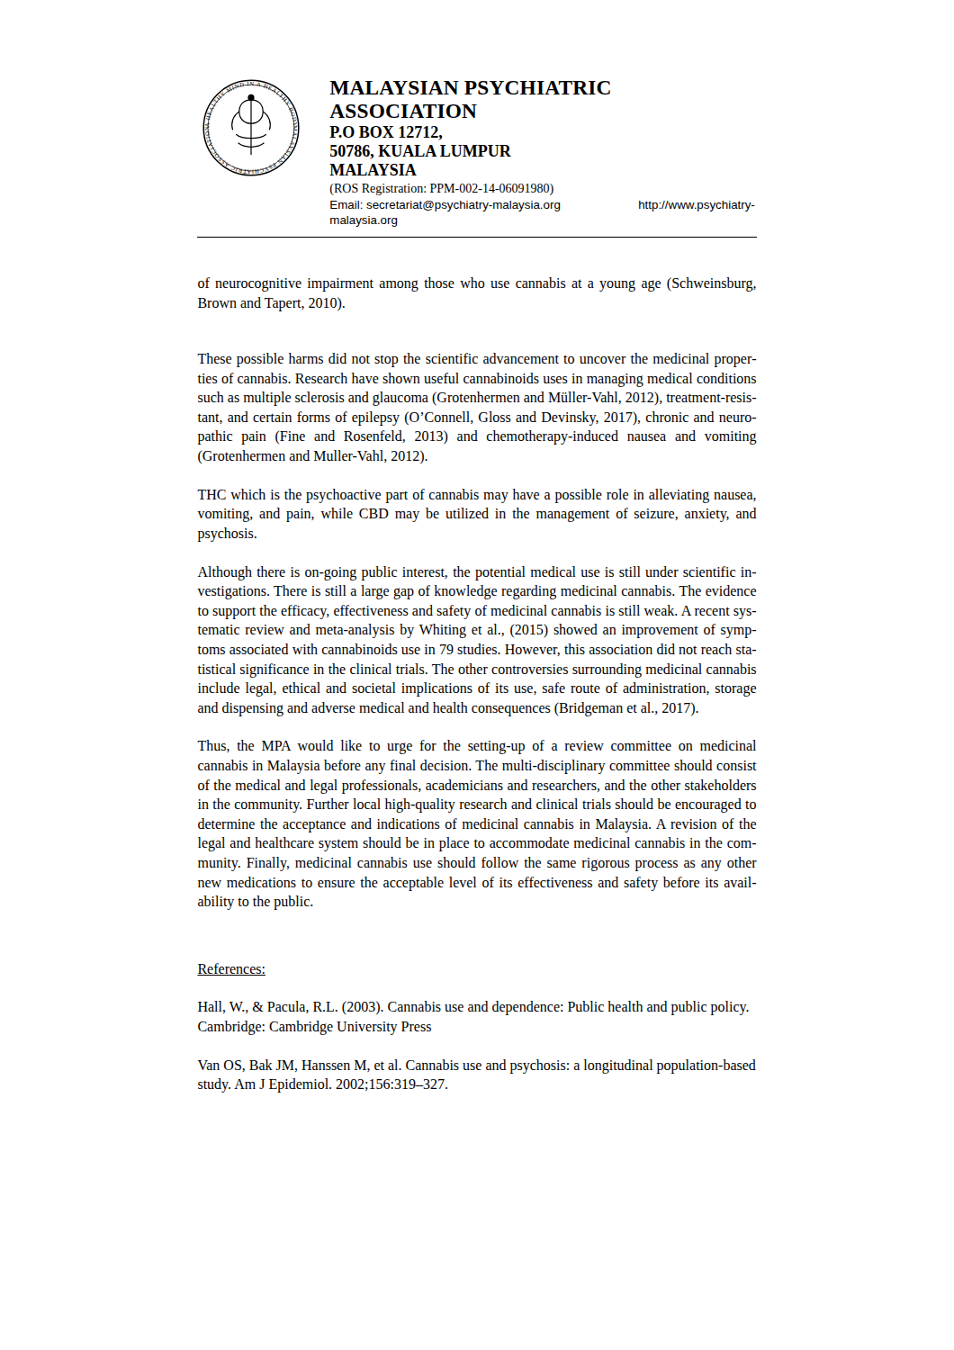A HEALTHY MIND IN A HEALTHY BODY MALAYSIAN PSYCHIATRIC ASSOCIATION
MALAYSIAN PSYCHIATRIC ASSOCIATION
P.O BOX 12712,
50786, KUALA LUMPUR
MALAYSIA
(ROS Registration: PPM-002-14-06091980)
Email: secretariat@psychiatry-malaysia.org http://www.psychiatry-malaysia.org
of neurocognitive impairment among those who use cannabis at a young age (Schweinsburg, Brown and Tapert, 2010).
These possible harms did not stop the scientific advancement to uncover the medicinal properties of cannabis. Research have shown useful cannabinoids uses in managing medical conditions such as multiple sclerosis and glaucoma (Grotenhermen and Müller-Vahl, 2012), treatment-resistant, and certain forms of epilepsy (O’Connell, Gloss and Devinsky, 2017), chronic and neuropathic pain (Fine and Rosenfeld, 2013) and chemotherapy-induced nausea and vomiting (Grotenhermen and Muller-Vahl, 2012).
THC which is the psychoactive part of cannabis may have a possible role in alleviating nausea, vomiting, and pain, while CBD may be utilized in the management of seizure, anxiety, and psychosis.
Although there is on-going public interest, the potential medical use is still under scientific investigations. There is still a large gap of knowledge regarding medicinal cannabis. The evidence to support the efficacy, effectiveness and safety of medicinal cannabis is still weak. A recent systematic review and meta-analysis by Whiting et al., (2015) showed an improvement of symptoms associated with cannabinoids use in 79 studies. However, this association did not reach statistical significance in the clinical trials. The other controversies surrounding medicinal cannabis include legal, ethical and societal implications of its use, safe route of administration, storage and dispensing and adverse medical and health consequences (Bridgeman et al., 2017).
Thus, the MPA would like to urge for the setting-up of a review committee on medicinal cannabis in Malaysia before any final decision. The multi-disciplinary committee should consist of the medical and legal professionals, academicians and researchers, and the other stakeholders in the community. Further local high-quality research and clinical trials should be encouraged to determine the acceptance and indications of medicinal cannabis in Malaysia. A revision of the legal and healthcare system should be in place to accommodate medicinal cannabis in the community. Finally, medicinal cannabis use should follow the same rigorous process as any other new medications to ensure the acceptable level of its effectiveness and safety before its availability to the public.
References:
Hall, W., & Pacula, R.L. (2003). Cannabis use and dependence: Public health and public policy. Cambridge: Cambridge University Press
Van OS, Bak JM, Hanssen M, et al. Cannabis use and psychosis: a longitudinal population-based study. Am J Epidemiol. 2002;156:319–327.